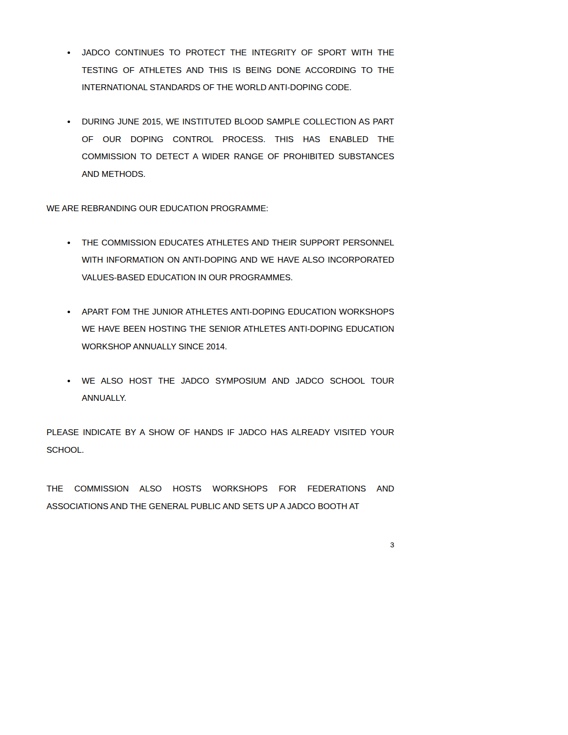JADCO continues to protect the integrity of sport with the testing of athletes and this is being done according to the international standards of the World Anti-Doping Code.
During June 2015, we instituted blood sample collection as part of our doping control process. This has enabled the Commission to detect a wider range of prohibited substances and methods.
We are rebranding our education programme:
The Commission educates athletes and their support personnel with information on anti-doping and we have also incorporated values-based education in our programmes.
Apart fom the Junior Athletes Anti-Doping Education Workshops we have been hosting the Senior Athletes Anti-Doping Education Workshop annually since 2014.
We also host the JADCO Symposium and JADCO School Tour annually.
Please indicate by a show of hands if JADCO has already visited your school.
The Commission also hosts workshops for federations and associations and the general public and sets up a JADCO booth at
3